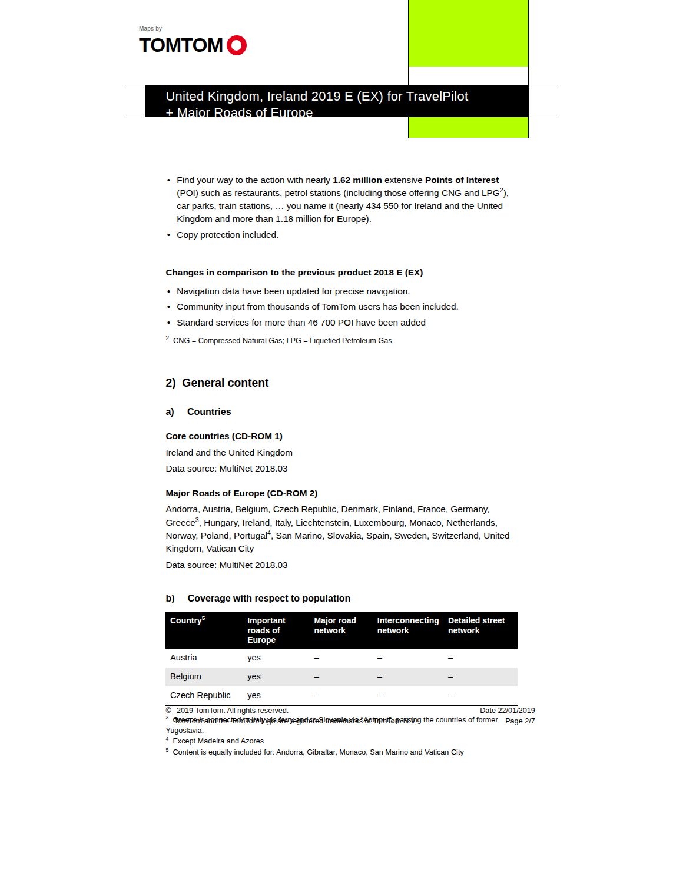Maps by
TOMTOM
United Kingdom, Ireland 2019 E (EX) for TravelPilot
+ Major Roads of Europe
Find your way to the action with nearly 1.62 million extensive Points of Interest (POI) such as restaurants, petrol stations (including those offering CNG and LPG2), car parks, train stations, … you name it (nearly 434 550 for Ireland and the United Kingdom and more than 1.18 million for Europe).
Copy protection included.
Changes in comparison to the previous product 2018 E (EX)
Navigation data have been updated for precise navigation.
Community input from thousands of TomTom users has been included.
Standard services for more than 46 700 POI have been added
2 CNG = Compressed Natural Gas; LPG = Liquefied Petroleum Gas
2) General content
a) Countries
Core countries (CD-ROM 1)
Ireland and the United Kingdom
Data source: MultiNet 2018.03
Major Roads of Europe (CD-ROM 2)
Andorra, Austria, Belgium, Czech Republic, Denmark, Finland, France, Germany, Greece3, Hungary, Ireland, Italy, Liechtenstein, Luxembourg, Monaco, Netherlands, Norway, Poland, Portugal4, San Marino, Slovakia, Spain, Sweden, Switzerland, United Kingdom, Vatican City
Data source: MultiNet 2018.03
b) Coverage with respect to population
| Country 5 | Important roads of Europe | Major road network | Interconnecting network | Detailed street network |
| --- | --- | --- | --- | --- |
| Austria | yes | – | – | – |
| Belgium | yes | – | – | – |
| Czech Republic | yes | – | – | – |
3 Greece is connected to Italy via ferry and to Slovenia via “Autoput”, passing the countries of former Yugoslavia.
4 Except Madeira and Azores
5 Content is equally included for: Andorra, Gibraltar, Monaco, San Marino and Vatican City
© 2019 TomTom. All rights reserved.
TomTom and the TomTom logo are registered trademarks of TomTom N.V.
Date 22/01/2019
Page 2/7